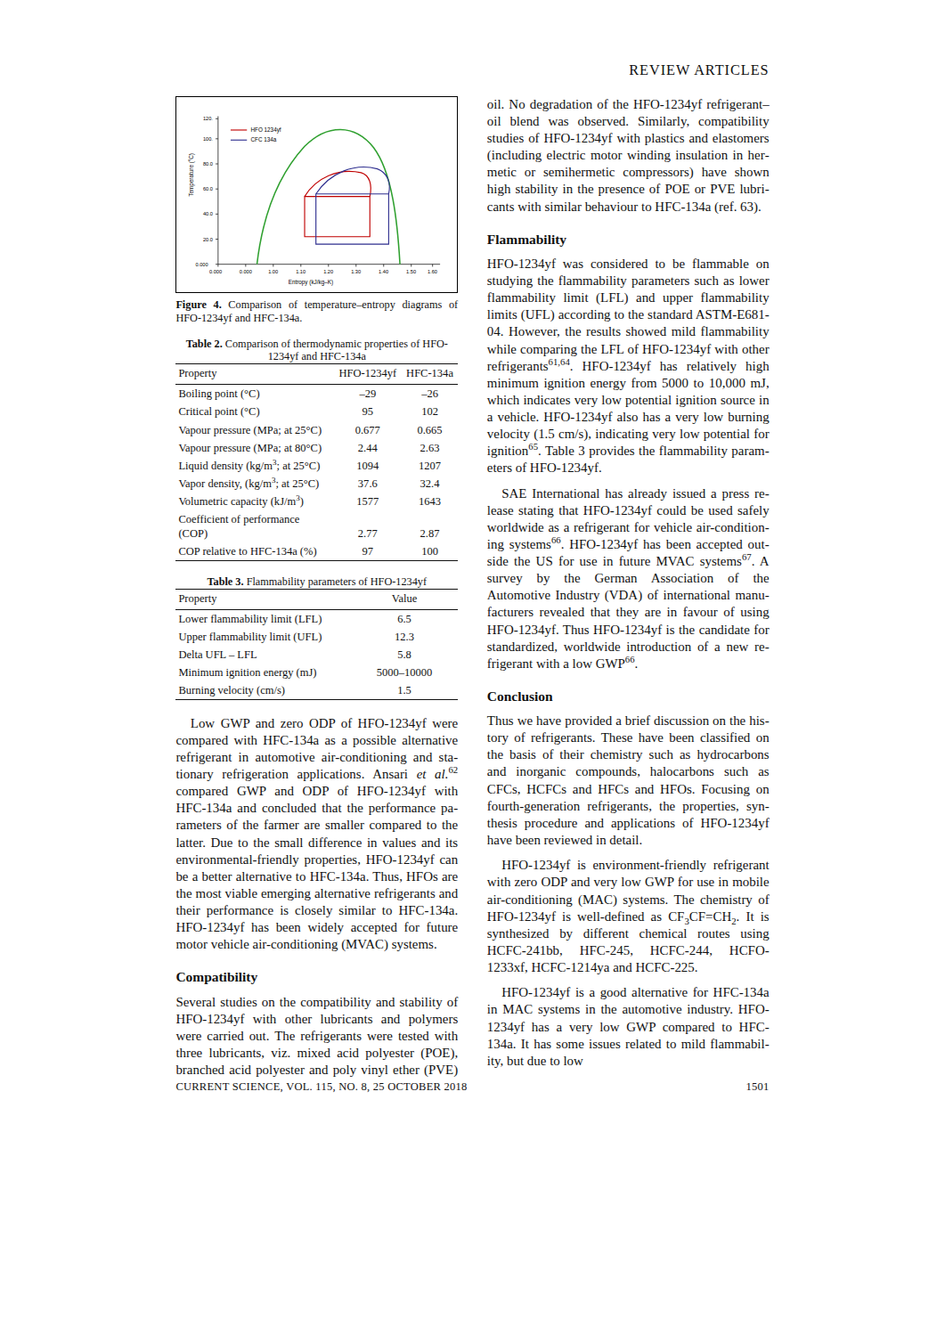REVIEW ARTICLES
0.000 20.0 40.0 60.0 80.0 100. 120. 0.000 0.000 1.00 1.10 1.20 1.30 1.40 1.50 1.60 Temperature (°C) Entropy (kJ/kg–K) HFO 1234yf CFC 134a
Figure 4. Comparison of temperature–entropy diagrams of HFO-1234yf and HFC-134a.
Table 2. Comparison of thermodynamic properties of HFO-1234yf and HFC-134a
| Property | HFO-1234yf | HFC-134a |
| --- | --- | --- |
| Boiling point (°C) | –29 | –26 |
| Critical point (°C) | 95 | 102 |
| Vapour pressure (MPa; at 25°C) | 0.677 | 0.665 |
| Vapour pressure (MPa; at 80°C) | 2.44 | 2.63 |
| Liquid density (kg/m 3 ; at 25°C) | 1094 | 1207 |
| Vapor density, (kg/m 3 ; at 25°C) | 37.6 | 32.4 |
| Volumetric capacity (kJ/m 3 ) | 1577 | 1643 |
| Coefficient of performance (COP) | 2.77 | 2.87 |
| COP relative to HFC-134a (%) | 97 | 100 |
Table 3. Flammability parameters of HFO-1234yf
| Property | Value |
| --- | --- |
| Lower flammability limit (LFL) | 6.5 |
| Upper flammability limit (UFL) | 12.3 |
| Delta UFL – LFL | 5.8 |
| Minimum ignition energy (mJ) | 5000–10000 |
| Burning velocity (cm/s) | 1.5 |
Low GWP and zero ODP of HFO-1234yf were compared with HFC-134a as a possible alternative refrigerant in automotive air-conditioning and stationary refrigeration applications. Ansari et al.62 compared GWP and ODP of HFO-1234yf with HFC-134a and concluded that the performance parameters of the farmer are smaller compared to the latter. Due to the small difference in values and its environmental-friendly properties, HFO-1234yf can be a better alternative to HFC-134a. Thus, HFOs are the most viable emerging alternative refrigerants and their performance is closely similar to HFC-134a. HFO-1234yf has been widely accepted for future motor vehicle air-conditioning (MVAC) systems.
Compatibility
Several studies on the compatibility and stability of HFO-1234yf with other lubricants and polymers were carried out. The refrigerants were tested with three lubricants, viz. mixed acid polyester (POE), branched acid polyester and poly vinyl ether (PVE) oil. No degradation of the HFO-1234yf refrigerant–oil blend was observed. Similarly, compatibility studies of HFO-1234yf with plastics and elastomers (including electric motor winding insulation in hermetic or semihermetic compressors) have shown high stability in the presence of POE or PVE lubricants with similar behaviour to HFC-134a (ref. 63).
Flammability
HFO-1234yf was considered to be flammable on studying the flammability parameters such as lower flammability limit (LFL) and upper flammability limits (UFL) according to the standard ASTM-E681-04. However, the results showed mild flammability while comparing the LFL of HFO-1234yf with other refrigerants61,64. HFO-1234yf has relatively high minimum ignition energy from 5000 to 10,000 mJ, which indicates very low potential ignition source in a vehicle. HFO-1234yf also has a very low burning velocity (1.5 cm/s), indicating very low potential for ignition65. Table 3 provides the flammability parameters of HFO-1234yf.
SAE International has already issued a press release stating that HFO-1234yf could be used safely worldwide as a refrigerant for vehicle air-conditioning systems66. HFO-1234yf has been accepted outside the US for use in future MVAC systems67. A survey by the German Association of the Automotive Industry (VDA) of international manufacturers revealed that they are in favour of using HFO-1234yf. Thus HFO-1234yf is the candidate for standardized, worldwide introduction of a new refrigerant with a low GWP66.
Conclusion
Thus we have provided a brief discussion on the history of refrigerants. These have been classified on the basis of their chemistry such as hydrocarbons and inorganic compounds, halocarbons such as CFCs, HCFCs and HFCs and HFOs. Focusing on fourth-generation refrigerants, the properties, synthesis procedure and applications of HFO-1234yf have been reviewed in detail.
HFO-1234yf is environment-friendly refrigerant with zero ODP and very low GWP for use in mobile air-conditioning (MAC) systems. The chemistry of HFO-1234yf is well-defined as CF3CF=CH2. It is synthesized by different chemical routes using HCFC-241bb, HFC-245, HCFC-244, HCFO-1233xf, HCFC-1214ya and HCFC-225.
HFO-1234yf is a good alternative for HFC-134a in MAC systems in the automotive industry. HFO-1234yf has a very low GWP compared to HFC-134a. It has some issues related to mild flammability, but due to low
CURRENT SCIENCE, VOL. 115, NO. 8, 25 OCTOBER 2018
1501